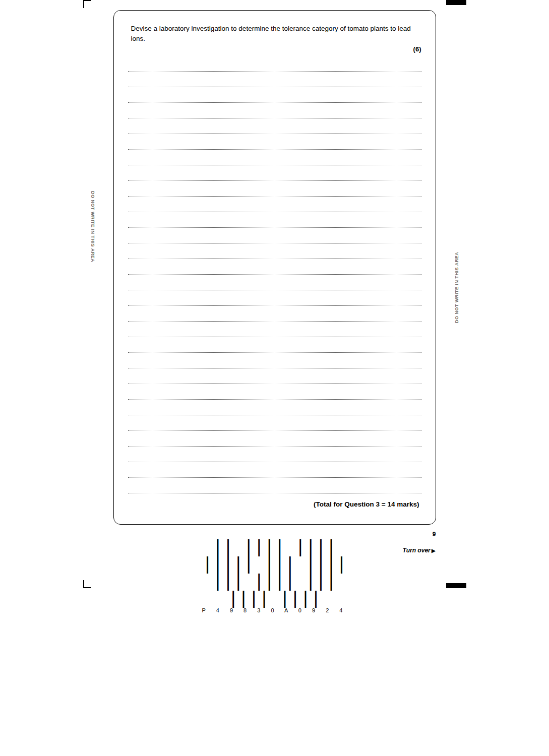DO NOT WRITE IN THIS AREA DO NOT WRITE IN THIS AREA DO NOT WRITE IN THIS AREA
DO NOT WRITE IN THIS AREA DO NOT WRITE IN THIS AREA DO NOT WRITE IN THIS AREA
Devise a laboratory investigation to determine the tolerance category of tomato plants to lead ions.
(6)
(Total for Question 3 = 14 marks)
9
|| |||| |||| ||||| ||| |||| ||| |||| ||| |||| ||||
P 4 9 8 3 0 A 0 9 2 4
Turn over